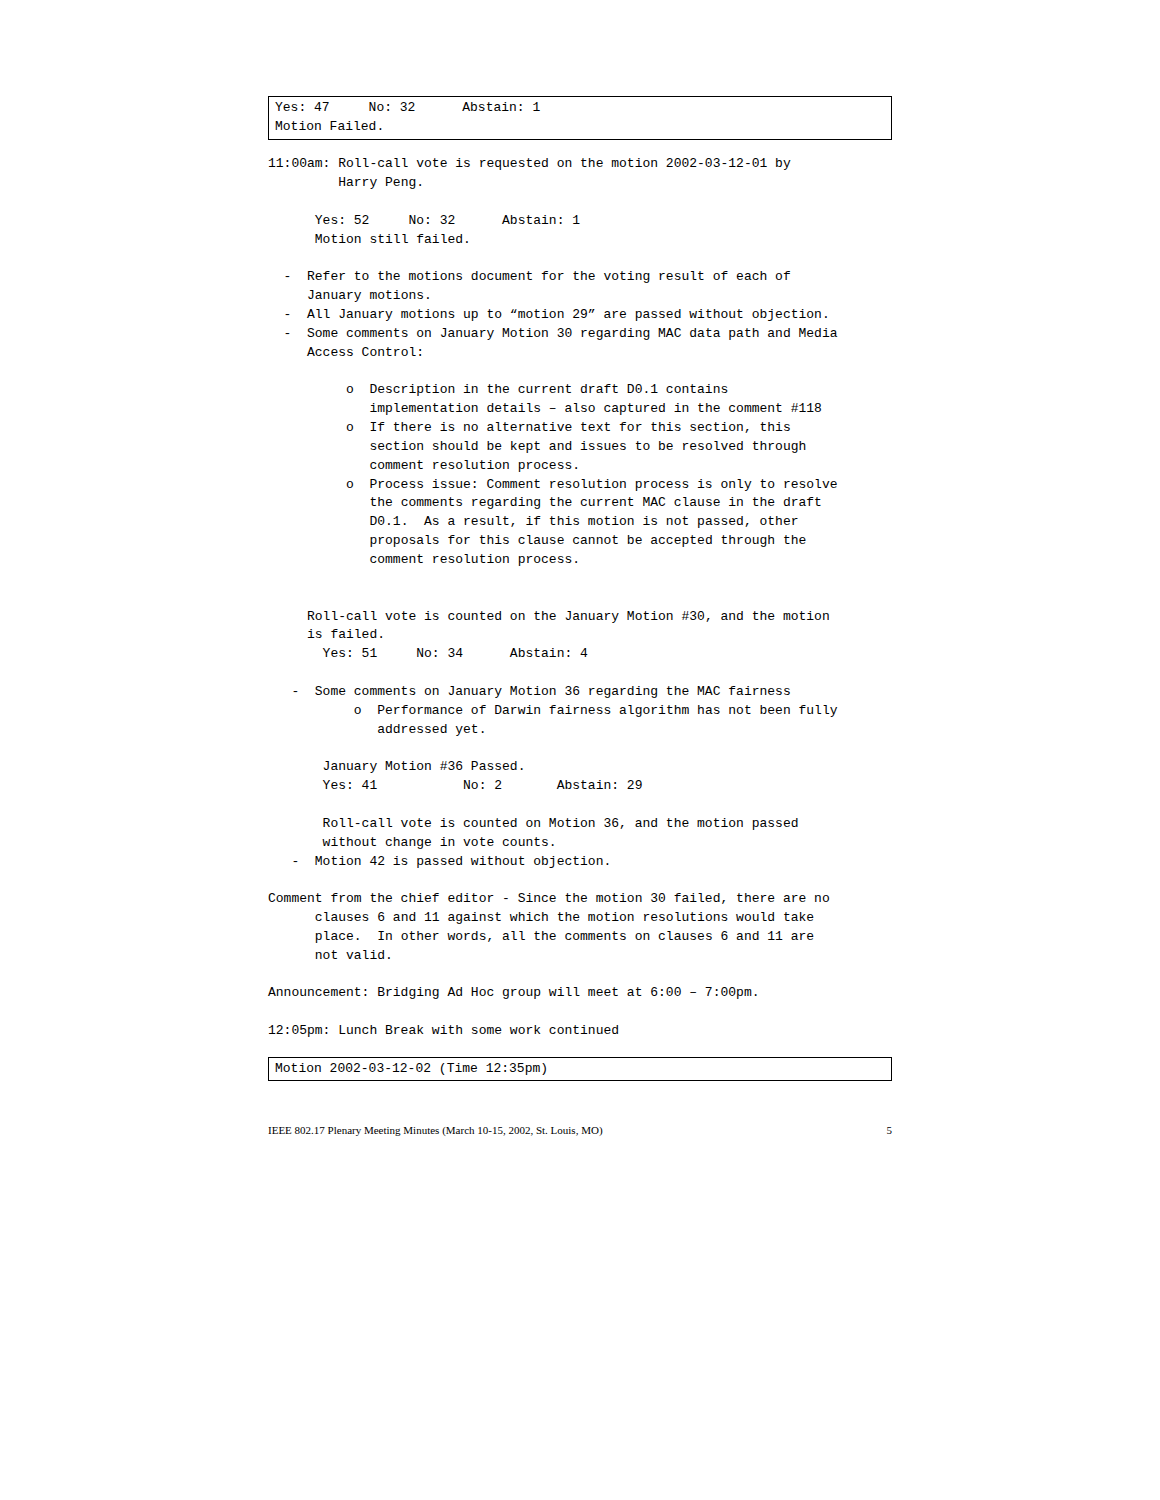Yes: 47     No: 32      Abstain: 1
Motion Failed.
11:00am: Roll-call vote is requested on the motion 2002-03-12-01 by
         Harry Peng.

      Yes: 52     No: 32      Abstain: 1
      Motion still failed.

  -  Refer to the motions document for the voting result of each of
     January motions.
  -  All January motions up to “motion 29” are passed without objection.
  -  Some comments on January Motion 30 regarding MAC data path and Media
     Access Control:

          o  Description in the current draft D0.1 contains
             implementation details – also captured in the comment #118
          o  If there is no alternative text for this section, this
             section should be kept and issues to be resolved through
             comment resolution process.
          o  Process issue: Comment resolution process is only to resolve
             the comments regarding the current MAC clause in the draft
             D0.1.  As a result, if this motion is not passed, other
             proposals for this clause cannot be accepted through the
             comment resolution process.


     Roll-call vote is counted on the January Motion #30, and the motion
     is failed.
       Yes: 51     No: 34      Abstain: 4

   -  Some comments on January Motion 36 regarding the MAC fairness
           o  Performance of Darwin fairness algorithm has not been fully
              addressed yet.

       January Motion #36 Passed.
       Yes: 41           No: 2       Abstain: 29

       Roll-call vote is counted on Motion 36, and the motion passed
       without change in vote counts.
   -  Motion 42 is passed without objection.

Comment from the chief editor - Since the motion 30 failed, there are no
      clauses 6 and 11 against which the motion resolutions would take
      place.  In other words, all the comments on clauses 6 and 11 are
      not valid.

Announcement: Bridging Ad Hoc group will meet at 6:00 – 7:00pm.

12:05pm: Lunch Break with some work continued
Motion 2002-03-12-02 (Time 12:35pm)
IEEE 802.17 Plenary Meeting Minutes (March 10-15, 2002, St. Louis, MO) 5